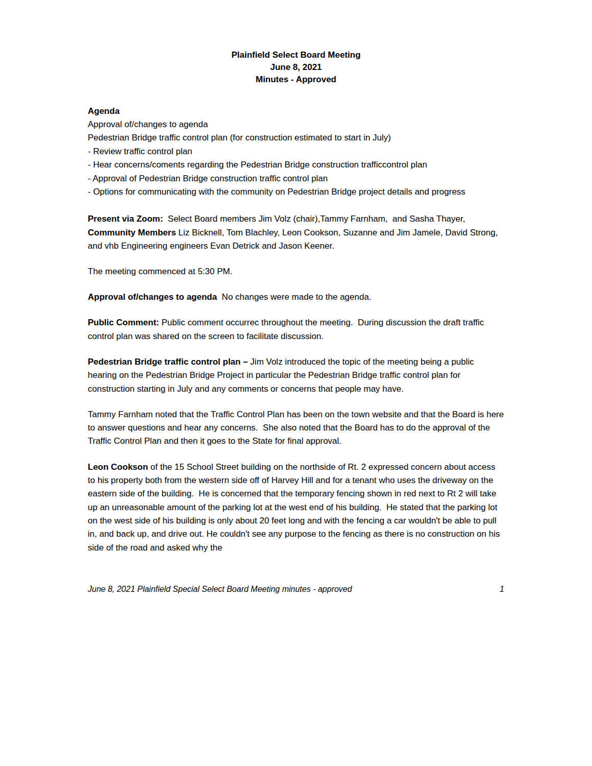Plainfield Select Board Meeting
June 8, 2021
Minutes - Approved
Agenda
Approval of/changes to agenda
Pedestrian Bridge traffic control plan (for construction estimated to start in July)
- Review traffic control plan
- Hear concerns/coments regarding the Pedestrian Bridge construction trafficcontrol plan
- Approval of Pedestrian Bridge construction traffic control plan
- Options for communicating with the community on Pedestrian Bridge project details and progress
Present via Zoom: Select Board members Jim Volz (chair),Tammy Farnham, and Sasha Thayer, Community Members Liz Bicknell, Tom Blachley, Leon Cookson, Suzanne and Jim Jamele, David Strong, and vhb Engineering engineers Evan Detrick and Jason Keener.
The meeting commenced at 5:30 PM.
Approval of/changes to agenda No changes were made to the agenda.
Public Comment: Public comment occurrec throughout the meeting. During discussion the draft traffic control plan was shared on the screen to facilitate discussion.
Pedestrian Bridge traffic control plan – Jim Volz introduced the topic of the meeting being a public hearing on the Pedestrian Bridge Project in particular the Pedestrian Bridge traffic control plan for construction starting in July and any comments or concerns that people may have.
Tammy Farnham noted that the Traffic Control Plan has been on the town website and that the Board is here to answer questions and hear any concerns. She also noted that the Board has to do the approval of the Traffic Control Plan and then it goes to the State for final approval.
Leon Cookson of the 15 School Street building on the northside of Rt. 2 expressed concern about access to his property both from the western side off of Harvey Hill and for a tenant who uses the driveway on the eastern side of the building. He is concerned that the temporary fencing shown in red next to Rt 2 will take up an unreasonable amount of the parking lot at the west end of his building. He stated that the parking lot on the west side of his building is only about 20 feet long and with the fencing a car wouldn't be able to pull in, and back up, and drive out. He couldn't see any purpose to the fencing as there is no construction on his side of the road and asked why the
June 8, 2021 Plainfield Special Select Board Meeting minutes - approved 1